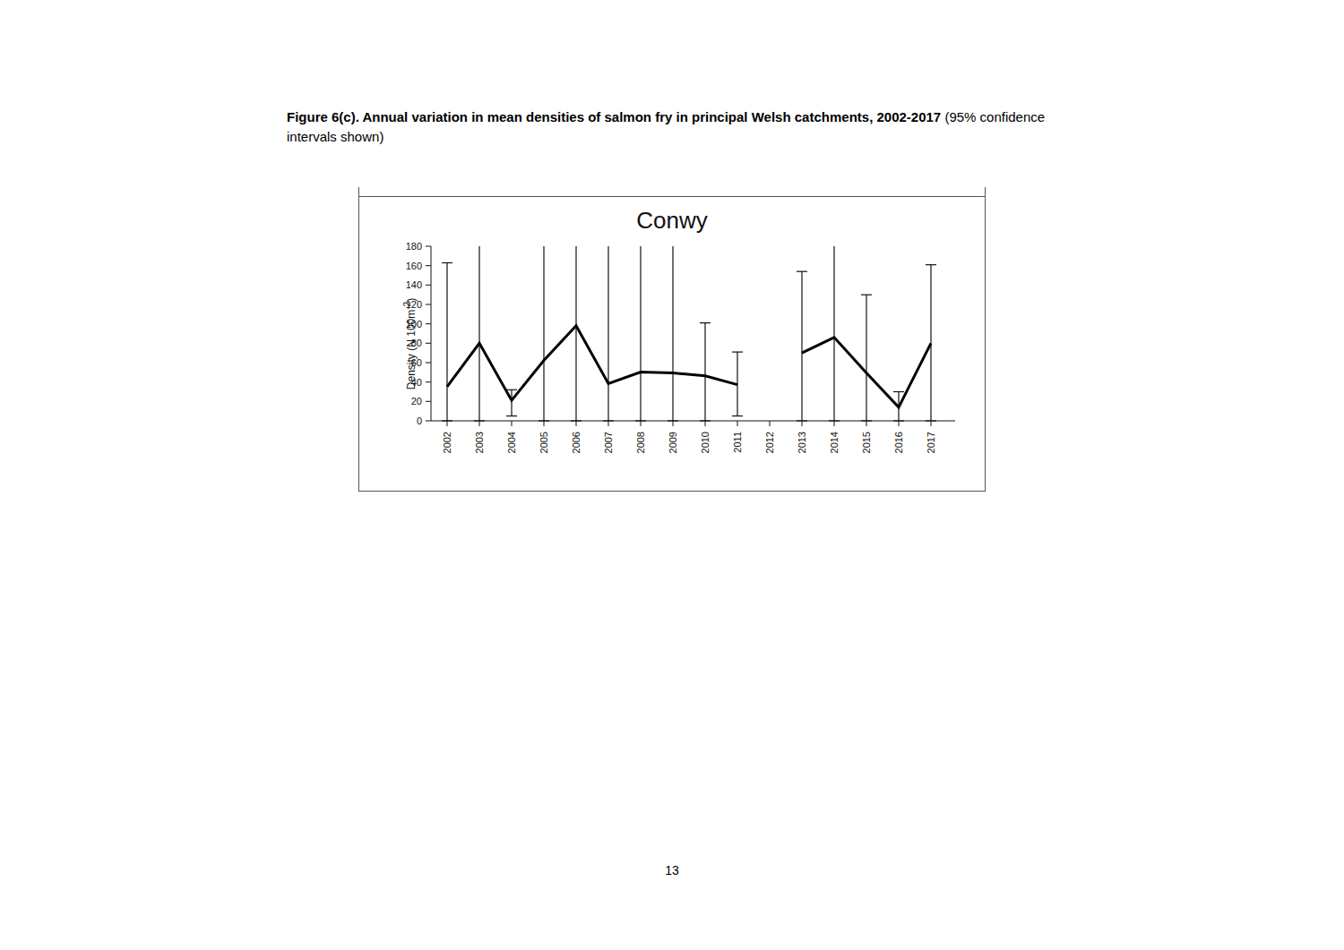Figure 6(c). Annual variation in mean densities of salmon fry in principal Welsh catchments, 2002-2017 (95% confidence intervals shown)
Conwy
Density (N 100m-2)
0 20 40 60 80 100 120 140 160 180 2002 2003 2004 2005 2006 2007 2008 2009 2010 2011 2012 2013 2014 2015 2016 2017
13